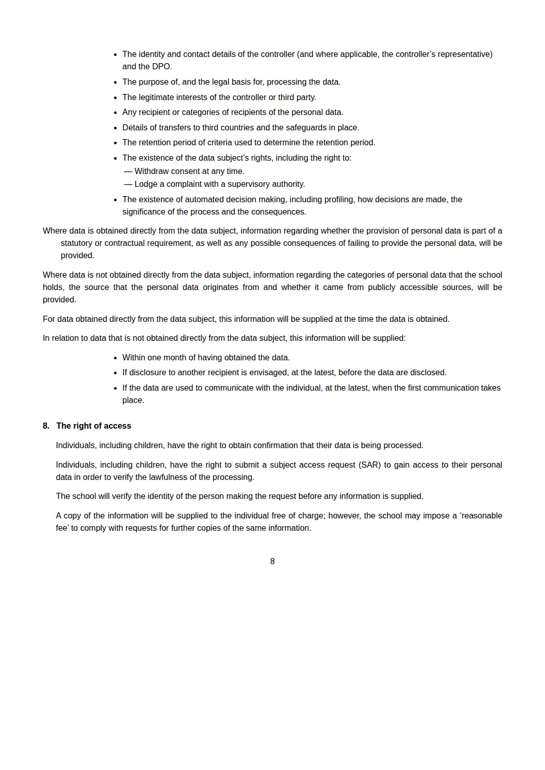The identity and contact details of the controller (and where applicable, the controller’s representative) and the DPO.
The purpose of, and the legal basis for, processing the data.
The legitimate interests of the controller or third party.
Any recipient or categories of recipients of the personal data.
Details of transfers to third countries and the safeguards in place.
The retention period of criteria used to determine the retention period.
The existence of the data subject’s rights, including the right to:
Withdraw consent at any time.
Lodge a complaint with a supervisory authority.
The existence of automated decision making, including profiling, how decisions are made, the significance of the process and the consequences.
Where data is obtained directly from the data subject, information regarding whether the provision of personal data is part of a statutory or contractual requirement, as well as any possible consequences of failing to provide the personal data, will be provided.
Where data is not obtained directly from the data subject, information regarding the categories of personal data that the school holds, the source that the personal data originates from and whether it came from publicly accessible sources, will be provided.
For data obtained directly from the data subject, this information will be supplied at the time the data is obtained.
In relation to data that is not obtained directly from the data subject, this information will be supplied:
Within one month of having obtained the data.
If disclosure to another recipient is envisaged, at the latest, before the data are disclosed.
If the data are used to communicate with the individual, at the latest, when the first communication takes place.
8. The right of access
Individuals, including children, have the right to obtain confirmation that their data is being processed.
Individuals, including children, have the right to submit a subject access request (SAR) to gain access to their personal data in order to verify the lawfulness of the processing.
The school will verify the identity of the person making the request before any information is supplied.
A copy of the information will be supplied to the individual free of charge; however, the school may impose a ‘reasonable fee’ to comply with requests for further copies of the same information.
8